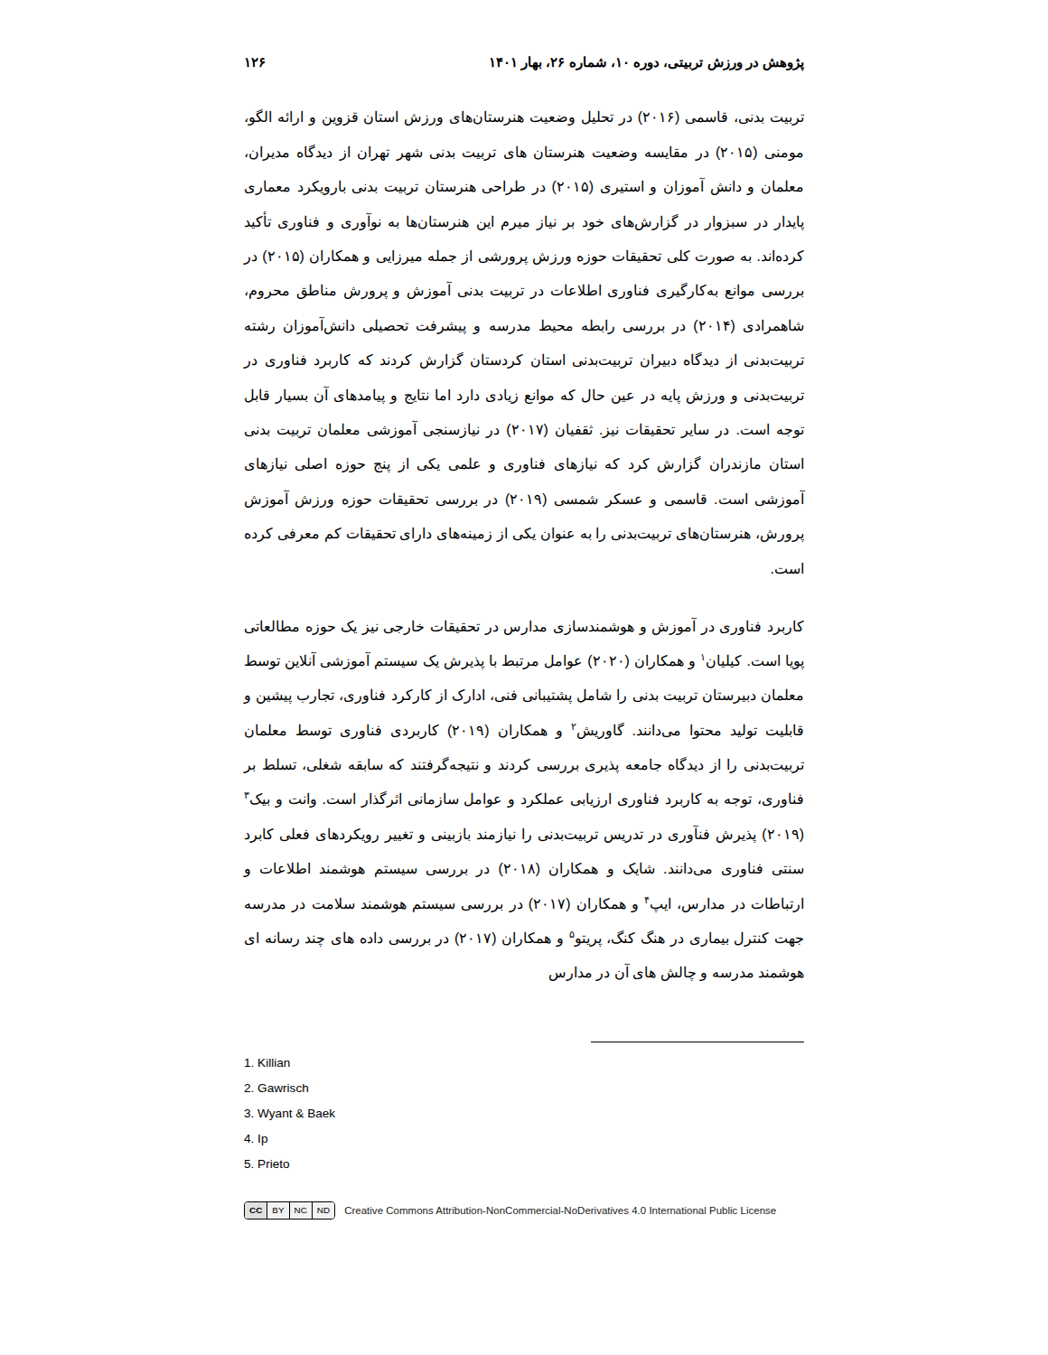پژوهش در ورزش تربیتی، دوره ۱۰، شماره ۲۶، بهار ۱۴۰۱ ۱۲۶
تربیت بدنی، قاسمی (۲۰۱۶) در تحلیل وضعیت هنرستان‌های ورزش استان قزوین و ارائه الگو، مومنی (۲۰۱۵) در مقایسه وضعیت هنرستان های تربیت بدنی شهر تهران از دیدگاه مدیران، معلمان و دانش آموزان و استیری (۲۰۱۵) در طراحی هنرستان تربیت بدنی بارویکرد معماری پایدار در سبزوار در گزارش‌های خود بر نیاز میرم این هنرستان‌ها به نوآوری و فناوری تأکید کرده‌اند. به صورت کلی تحقیقات حوزه ورزش پرورشی از جمله میرزایی و همکاران (۲۰۱۵) در بررسی موانع به‌کارگیری فناوری اطلاعات در تربیت بدنی آموزش و پرورش مناطق محروم، شاهمرادی (۲۰۱۴) در بررسی رابطه محیط مدرسه و پیشرفت تحصیلی دانش‌آموزان رشته تربیت‌بدنی از دیدگاه دبیران تربیت‌بدنی استان کردستان گزارش کردند که کاربرد فناوری در تربیت‌بدنی و ورزش پایه در عین حال که موانع زیادی دارد اما نتایج و پیامدهای آن بسیار قابل توجه است. در سایر تحقیقات نیز. ثقفیان (۲۰۱۷) در نیازسنجی آموزشی معلمان تربیت بدنی استان مازندران گزارش کرد که نیازهای فناوری و علمی یکی از پنج حوزه اصلی نیازهای آموزشی است. قاسمی و عسکر شمسی (۲۰۱۹) در بررسی تحقیقات حوزه ورزش آموزش پرورش، هنرستان‌های تربیت‌بدنی را به عنوان یکی از زمینه‌های دارای تحقیقات کم معرفی کرده است.
کاربرد فناوری در آموزش و هوشمندسازی مدارس در تحقیقات خارجی نیز یک حوزه مطالعاتی پویا است. کیلیان۱ و همکاران (۲۰۲۰) عوامل مرتبط با پذیرش یک سیستم آموزشی آنلاین توسط معلمان دبیرستان تربیت بدنی را شامل پشتیبانی فنی، ادارک از کارکرد فناوری، تجارب پیشین و قابلیت تولید محتوا می‌دانند. گاوریش۲ و همکاران (۲۰۱۹) کاربردی فناوری توسط معلمان تربیت‌بدنی را از دیدگاه جامعه پذیری بررسی کردند و نتیجه‌گرفتند که سابقه شغلی، تسلط بر فناوری، توجه به کاربرد فناوری ارزیابی عملکرد و عوامل سازمانی اثرگذار است. وانت و بیک۳ (۲۰۱۹) پذیرش فنآوری در تدریس تربیت‌بدنی را نیازمند بازبینی و تغییر رویکردهای فعلی کابرد سنتی فناوری می‌دانند. شایک و همکاران (۲۰۱۸) در بررسی سیستم هوشمند اطلاعات و ارتباطات در مدارس، ایپ۴ و همکاران (۲۰۱۷) در بررسی سیستم هوشمند سلامت در مدرسه جهت کنترل بیماری در هنگ کنگ، پریتو۵ و همکاران (۲۰۱۷) در بررسی داده های چند رسانه ای هوشمند مدرسه و چالش های آن در مدارس
1. Killian
2. Gawrisch
3. Wyant & Baek
4. Ip
5. Prieto
CC BY NC ND Creative Commons Attribution-NonCommercial-NoDerivatives 4.0 International Public License